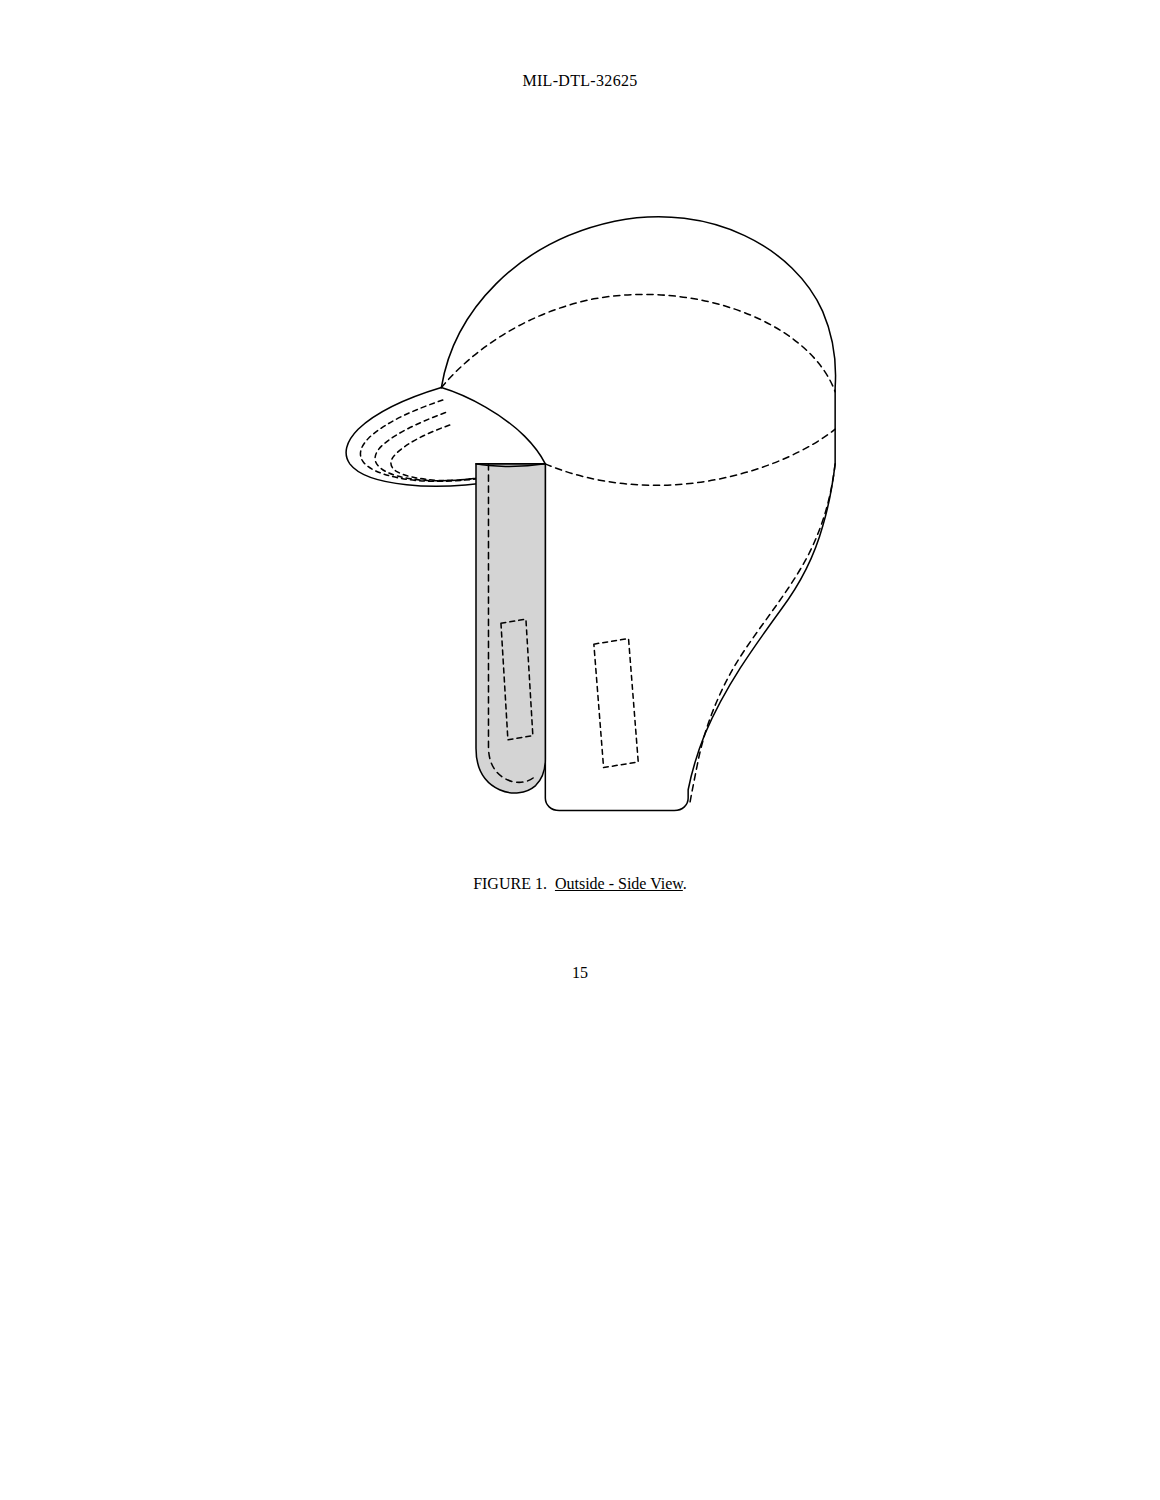MIL-DTL-32625
FIGURE 1. Outside - Side View.
15